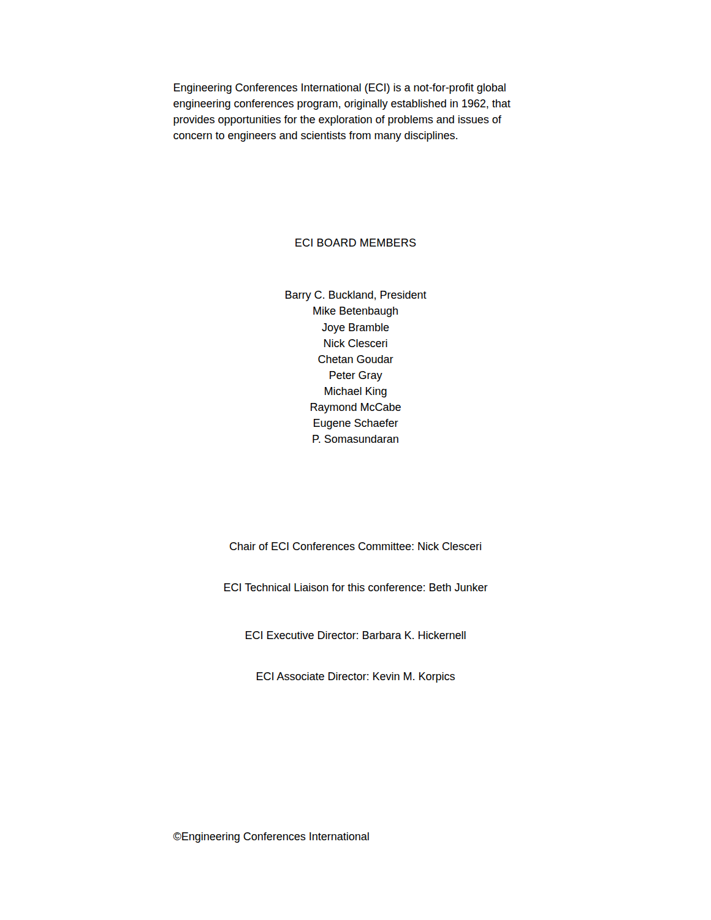Engineering Conferences International (ECI) is a not-for-profit global engineering conferences program, originally established in 1962, that provides opportunities for the exploration of problems and issues of concern to engineers and scientists from many disciplines.
ECI BOARD MEMBERS
Barry C. Buckland, President
Mike Betenbaugh
Joye Bramble
Nick Clesceri
Chetan Goudar
Peter Gray
Michael King
Raymond McCabe
Eugene Schaefer
P. Somasundaran
Chair of ECI Conferences Committee: Nick Clesceri
ECI Technical Liaison for this conference: Beth Junker
ECI Executive Director: Barbara K. Hickernell
ECI Associate Director: Kevin M. Korpics
©Engineering Conferences International